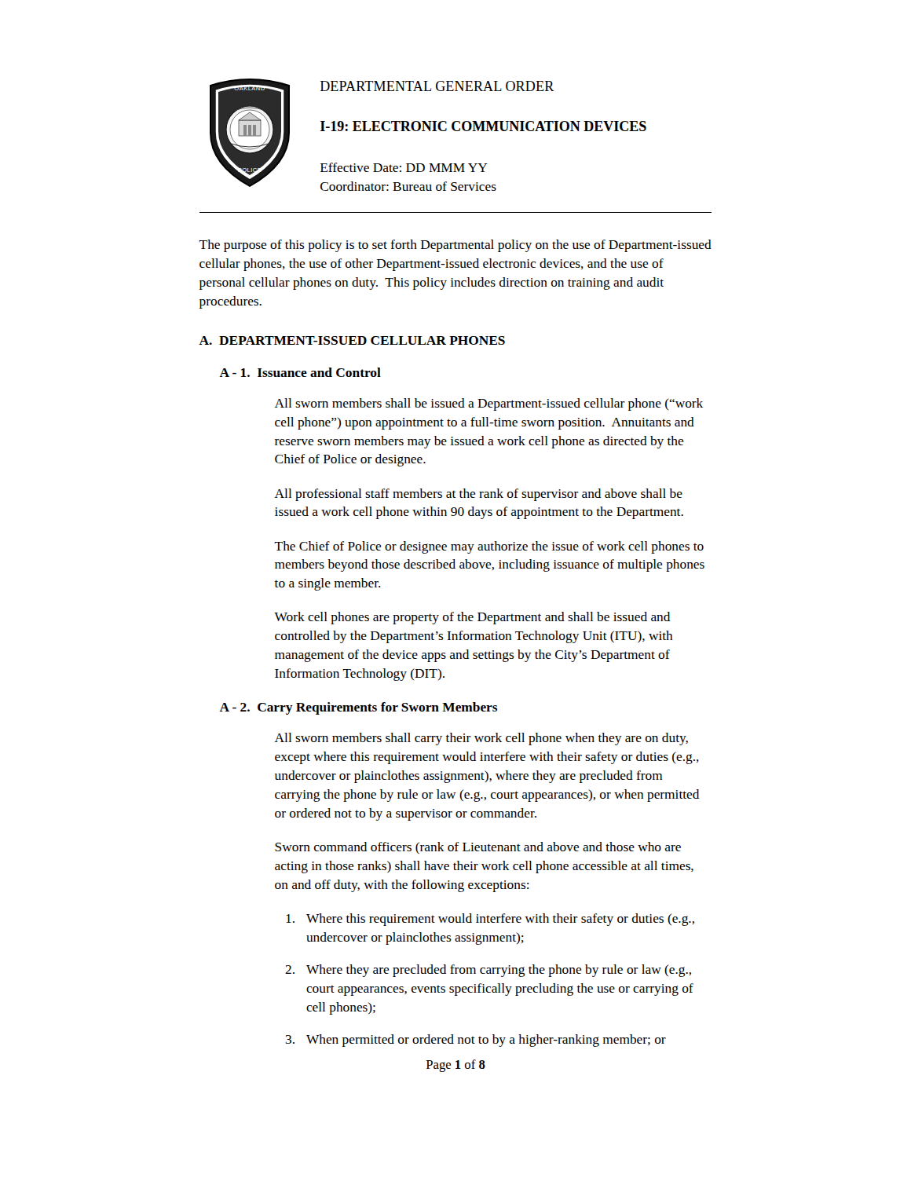OAKLAND POLICE
DEPARTMENTAL GENERAL ORDER
I-19: ELECTRONIC COMMUNICATION DEVICES
Effective Date: DD MMM YY
Coordinator: Bureau of Services
The purpose of this policy is to set forth Departmental policy on the use of Department-issued cellular phones, the use of other Department-issued electronic devices, and the use of personal cellular phones on duty. This policy includes direction on training and audit procedures.
A. DEPARTMENT-ISSUED CELLULAR PHONES
A - 1. Issuance and Control
All sworn members shall be issued a Department-issued cellular phone (“work cell phone”) upon appointment to a full-time sworn position. Annuitants and reserve sworn members may be issued a work cell phone as directed by the Chief of Police or designee.
All professional staff members at the rank of supervisor and above shall be issued a work cell phone within 90 days of appointment to the Department.
The Chief of Police or designee may authorize the issue of work cell phones to members beyond those described above, including issuance of multiple phones to a single member.
Work cell phones are property of the Department and shall be issued and controlled by the Department’s Information Technology Unit (ITU), with management of the device apps and settings by the City’s Department of Information Technology (DIT).
A - 2. Carry Requirements for Sworn Members
All sworn members shall carry their work cell phone when they are on duty, except where this requirement would interfere with their safety or duties (e.g., undercover or plainclothes assignment), where they are precluded from carrying the phone by rule or law (e.g., court appearances), or when permitted or ordered not to by a supervisor or commander.
Sworn command officers (rank of Lieutenant and above and those who are acting in those ranks) shall have their work cell phone accessible at all times, on and off duty, with the following exceptions:
Where this requirement would interfere with their safety or duties (e.g., undercover or plainclothes assignment);
Where they are precluded from carrying the phone by rule or law (e.g., court appearances, events specifically precluding the use or carrying of cell phones);
When permitted or ordered not to by a higher-ranking member; or
Page 1 of 8